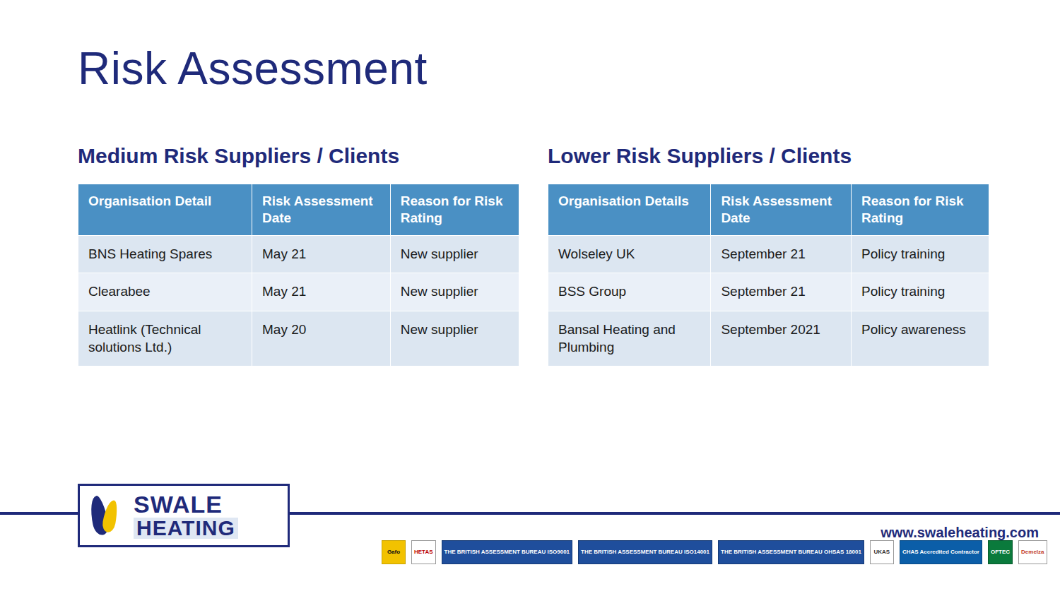Risk Assessment
Medium Risk Suppliers / Clients
| Organisation Detail | Risk Assessment Date | Reason for Risk Rating |
| --- | --- | --- |
| BNS Heating Spares | May 21 | New supplier |
| Clearabee | May 21 | New supplier |
| Heatlink (Technical solutions Ltd.) | May 20 | New supplier |
Lower Risk Suppliers / Clients
| Organisation Details | Risk Assessment Date | Reason for Risk Rating |
| --- | --- | --- |
| Wolseley UK | September 21 | Policy training |
| BSS Group | September 21 | Policy training |
| Bansal Heating and Plumbing | September 2021 | Policy awareness |
SWALE
HEATING
Gafo
HETAS
THE BRITISH ASSESSMENT BUREAU ISO9001
THE BRITISH ASSESSMENT BUREAU ISO14001
THE BRITISH ASSESSMENT BUREAU OHSAS 18001
UKAS
CHAS Accredited Contractor
OFTEC
Demelza
www.swaleheating.com